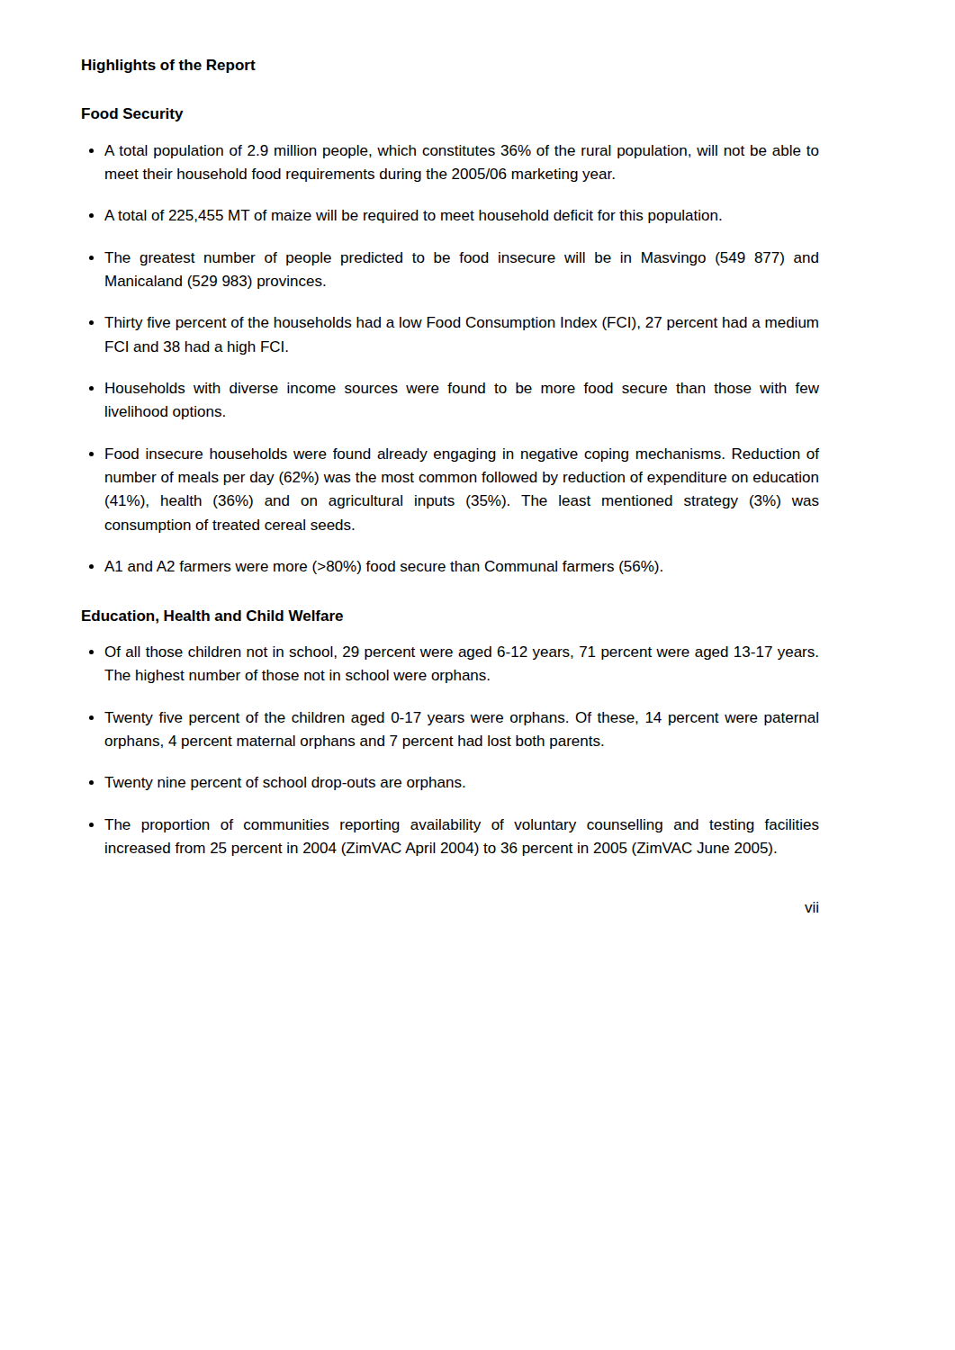Highlights of the Report
Food Security
A total population of 2.9 million people, which constitutes 36% of the rural population, will not be able to meet their household food requirements during the 2005/06 marketing year.
A total of 225,455 MT of maize will be required to meet household deficit for this population.
The greatest number of people predicted to be food insecure will be in Masvingo (549 877) and Manicaland (529 983) provinces.
Thirty five percent of the households had a low Food Consumption Index (FCI), 27 percent had a medium FCI and 38 had a high FCI.
Households with diverse income sources were found to be more food secure than those with few livelihood options.
Food insecure households were found already engaging in negative coping mechanisms. Reduction of number of meals per day (62%) was the most common followed by reduction of expenditure on education (41%), health (36%) and on agricultural inputs (35%). The least mentioned strategy (3%) was consumption of treated cereal seeds.
A1 and A2 farmers were more (>80%) food secure than Communal farmers (56%).
Education, Health and Child Welfare
Of all those children not in school, 29 percent were aged 6-12 years, 71 percent were aged 13-17 years. The highest number of those not in school were orphans.
Twenty five percent of the children aged 0-17 years were orphans. Of these, 14 percent were paternal orphans, 4 percent maternal orphans and 7 percent had lost both parents.
Twenty nine percent of school drop-outs are orphans.
The proportion of communities reporting availability of voluntary counselling and testing facilities increased from 25 percent in 2004 (ZimVAC April 2004) to 36 percent in 2005 (ZimVAC June 2005).
vii